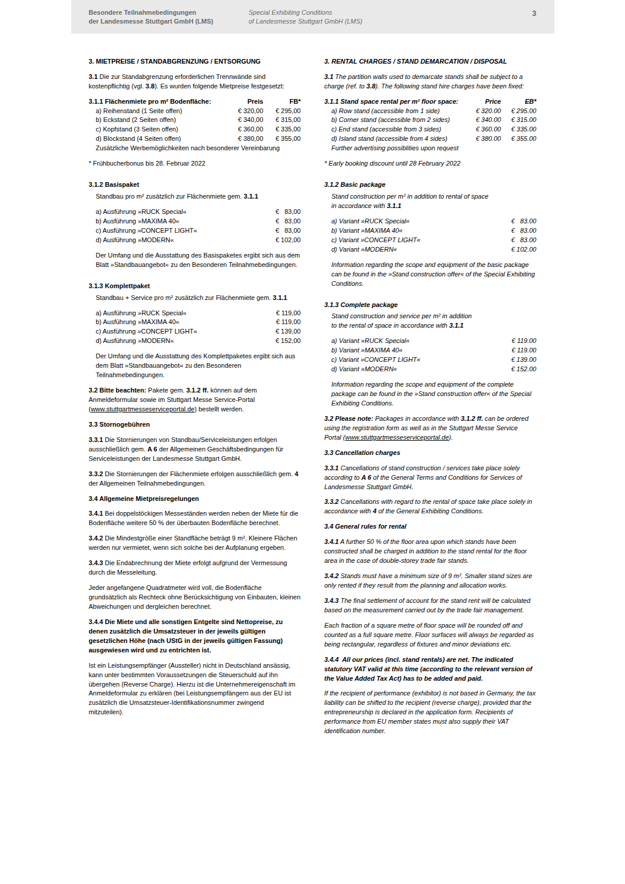Besondere Teilnahmebedingungen
der Landesmesse Stuttgart GmbH (LMS)
Special Exhibiting Conditions
of Landesmesse Stuttgart GmbH (LMS)
3
3. MIETPREISE / STANDABGRENZUNG / ENTSORGUNG
3.1 Die zur Standabgrenzung erforderlichen Trennwände sind kostenpflichtig (vgl. 3.8). Es wurden folgende Mietpreise festgesetzt:
| 3.1.1 Flächenmiete pro m² Bodenfläche: | Preis | FB* |
| a) Reihenstand (1 Seite offen) | € 320,00 | € 295,00 |
| b) Eckstand (2 Seiten offen) | € 340,00 | € 315,00 |
| c) Kopfstand (3 Seiten offen) | € 360,00 | € 335,00 |
| d) Blockstand (4 Seiten offen) | € 380,00 | € 355,00 |
| Zusätzliche Werbemöglichkeiten nach besonderer Vereinbarung |
* Frühbucherbonus bis 28. Februar 2022
3.1.2 Basispaket
Standbau pro m² zusätzlich zur Flächenmiete gem. 3.1.1
| a) Ausführung »RUCK Special« | € 83,00 |
| b) Ausführung »MAXIMA 40« | € 83,00 |
| c) Ausführung »CONCEPT LIGHT« | € 83,00 |
| d) Ausführung »MODERN« | € 102,00 |
Der Umfang und die Ausstattung des Basispaketes ergibt sich aus dem Blatt »Standbauangebot« zu den Besonderen Teilnahmebedingungen.
3.1.3 Komplettpaket
Standbau + Service pro m² zusätzlich zur Flächenmiete gem. 3.1.1
| a) Ausführung »RUCK Special« | € 119,00 |
| b) Ausführung »MAXIMA 40« | € 119,00 |
| c) Ausführung »CONCEPT LIGHT« | € 139,00 |
| d) Ausführung »MODERN« | € 152,00 |
Der Umfang und die Ausstattung des Komplettpaketes ergibt sich aus dem Blatt »Standbauangebot« zu den Besonderen Teilnahmebedingungen.
3.2 Bitte beachten: Pakete gem. 3.1.2 ff. können auf dem Anmeldeformular sowie im Stuttgart Messe Service-Portal (www.stuttgartmesseserviceportal.de) bestellt werden.
3.3 Stornogebühren
3.3.1 Die Stornierungen von Standbau/Serviceleistungen erfolgen ausschließlich gem. A 6 der Allgemeinen Geschäftsbedingungen für Serviceleistungen der Landesmesse Stuttgart GmbH.
3.3.2 Die Stornierungen der Flächenmiete erfolgen ausschließlich gem. 4 der Allgemeinen Teilnahmebedingungen.
3.4 Allgemeine Mietpreisregelungen
3.4.1 Bei doppelstöckigen Messeständen werden neben der Miete für die Bodenfläche weitere 50 % der überbauten Bodenfläche berechnet.
3.4.2 Die Mindestgröße einer Standfläche beträgt 9 m². Kleinere Flächen werden nur vermietet, wenn sich solche bei der Aufplanung ergeben.
3.4.3 Die Endabrechnung der Miete erfolgt aufgrund der Vermessung durch die Messeleitung.
Jeder angefangene Quadratmeter wird voll, die Bodenfläche grundsätzlich als Rechteck ohne Berücksichtigung von Einbauten, kleinen Abweichungen und dergleichen berechnet.
3.4.4 Die Miete und alle sonstigen Entgelte sind Nettopreise, zu denen zusätzlich die Umsatzsteuer in der jeweils gültigen gesetzlichen Höhe (nach UStG in der jeweils gültigen Fassung) ausgewiesen wird und zu entrichten ist.
Ist ein Leistungsempfänger (Aussteller) nicht in Deutschland ansässig, kann unter bestimmten Voraussetzungen die Steuerschuld auf ihn übergehen (Reverse Charge). Hierzu ist die Unternehmereigenschaft im Anmeldeformular zu erklären (bei Leistungsempfängern aus der EU ist zusätzlich die Umsatzsteuer-Identifikationsnummer zwingend mitzuteilen).
3. RENTAL CHARGES / STAND DEMARCATION / DISPOSAL
3.1 The partition walls used to demarcate stands shall be subject to a charge (ref. to 3.8). The following stand hire charges have been fixed:
| 3.1.1 Stand space rental per m² floor space: | Price | EB* |
| a) Row stand (accessible from 1 side) | € 320.00 | € 295.00 |
| b) Corner stand (accessible from 2 sides) | € 340.00 | € 315.00 |
| c) End stand (accessible from 3 sides) | € 360.00 | € 335.00 |
| d) Island stand (accessible from 4 sides) | € 380.00 | € 355.00 |
| Further advertising possiblities upon request |
* Early booking discount until 28 February 2022
3.1.2 Basic package
Stand construction per m² in addition to rental of space
in accordance with 3.1.1
| a) Variant »RUCK Special« | € 83.00 |
| b) Variant »MAXIMA 40« | € 83.00 |
| c) Variant »CONCEPT LIGHT« | € 83.00 |
| d) Variant »MODERN« | € 102.00 |
Information regarding the scope and equipment of the basic package can be found in the »Stand construction offer« of the Special Exhibiting Conditions.
3.1.3 Complete package
Stand construction and service per m² in addition
to the rental of space in accordance with 3.1.1
| a) Variant »RUCK Special« | € 119.00 |
| b) Variant »MAXIMA 40« | € 119.00 |
| c) Variant »CONCEPT LIGHT« | € 139.00 |
| d) Variant »MODERN« | € 152.00 |
Information regarding the scope and equipment of the complete package can be found in the »Stand construction offer« of the Special Exhibiting Conditions.
3.2 Please note: Packages in accordance with 3.1.2 ff. can be ordered using the registration form as well as in the Stuttgart Messe Service Portal (www.stuttgartmesseserviceportal.de).
3.3 Cancellation charges
3.3.1 Cancellations of stand construction / services take place solely according to A 6 of the General Terms and Conditions for Services of Landesmesse Stuttgart GmbH.
3.3.2 Cancellations with regard to the rental of space take place solely in accordance with 4 of the General Exhibiting Conditions.
3.4 General rules for rental
3.4.1 A further 50 % of the floor area upon which stands have been constructed shall be charged in addition to the stand rental for the floor area in the case of double-storey trade fair stands.
3.4.2 Stands must have a minimum size of 9 m². Smaller stand sizes are only rented if they result from the planning and allocation works.
3.4.3 The final settlement of account for the stand rent will be calculated based on the measurement carried out by the trade fair management.
Each fraction of a square metre of floor space will be rounded off and counted as a full square metre. Floor surfaces will always be regarded as being rectangular, regardless of fixtures and minor deviations etc.
3.4.4 All our prices (incl. stand rentals) are net. The indicated statutory VAT valid at this time (according to the relevant version of the Value Added Tax Act) has to be added and paid.
If the recipient of performance (exhibitor) is not based in Germany, the tax liability can be shifted to the recipient (reverse charge), provided that the entrepreneurship is declared in the application form. Recipients of performance from EU member states must also supply their VAT identification number.